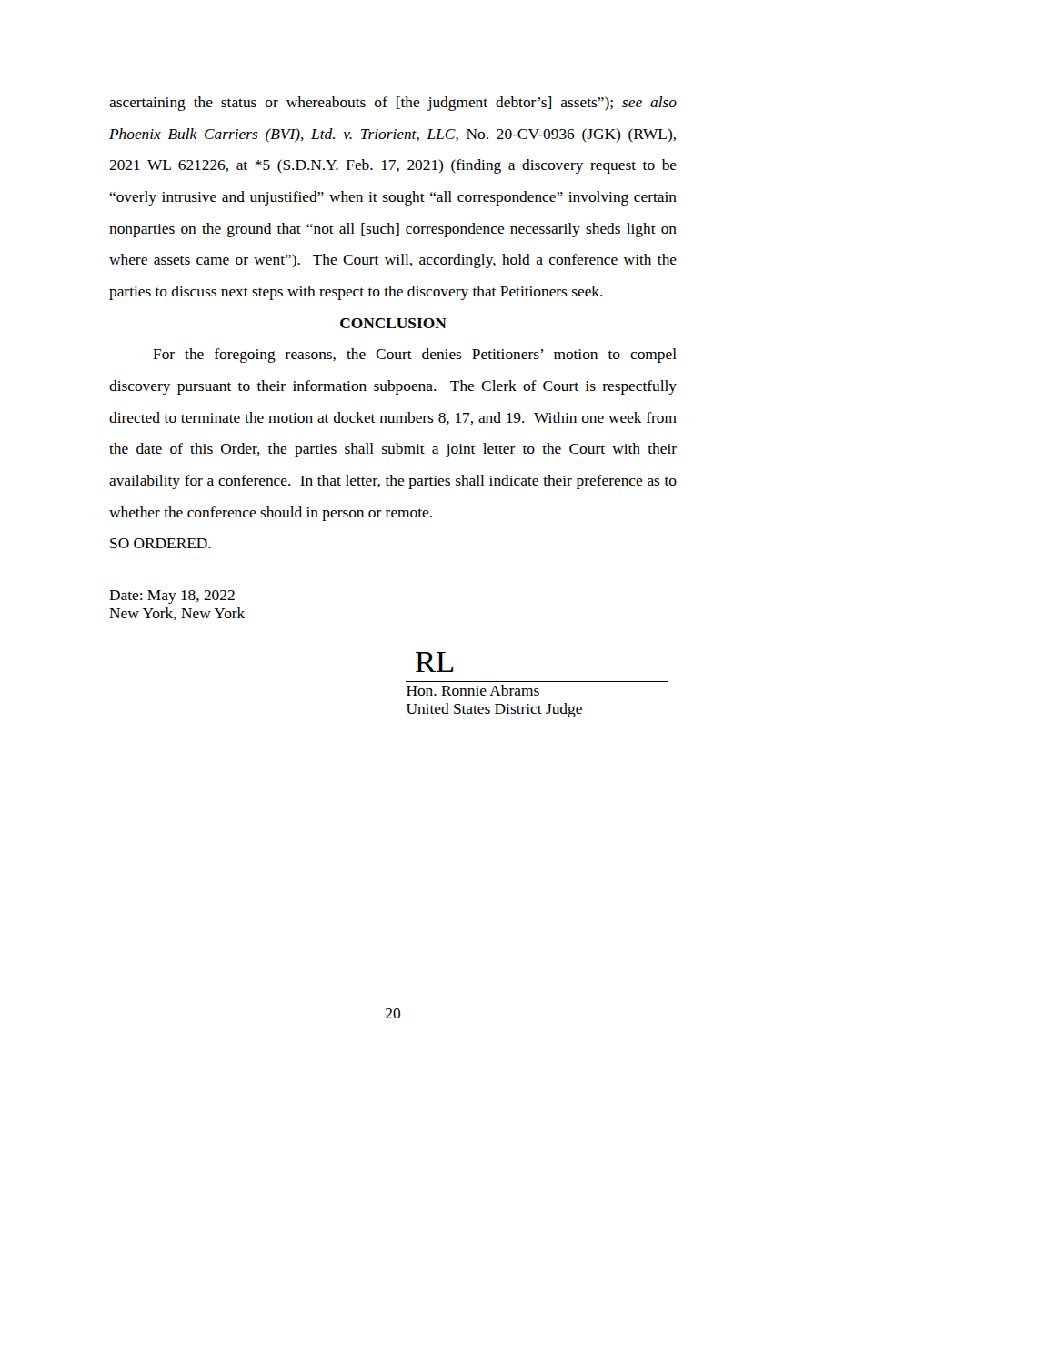ascertaining the status or whereabouts of [the judgment debtor’s] assets”); see also Phoenix Bulk Carriers (BVI), Ltd. v. Triorient, LLC, No. 20-CV-0936 (JGK) (RWL), 2021 WL 621226, at *5 (S.D.N.Y. Feb. 17, 2021) (finding a discovery request to be “overly intrusive and unjustified” when it sought “all correspondence” involving certain nonparties on the ground that “not all [such] correspondence necessarily sheds light on where assets came or went”). The Court will, accordingly, hold a conference with the parties to discuss next steps with respect to the discovery that Petitioners seek.
CONCLUSION
For the foregoing reasons, the Court denies Petitioners’ motion to compel discovery pursuant to their information subpoena. The Clerk of Court is respectfully directed to terminate the motion at docket numbers 8, 17, and 19. Within one week from the date of this Order, the parties shall submit a joint letter to the Court with their availability for a conference. In that letter, the parties shall indicate their preference as to whether the conference should in person or remote.
SO ORDERED.
Date: May 18, 2022
New York, New York
RL
Hon. Ronnie Abrams
United States District Judge
20